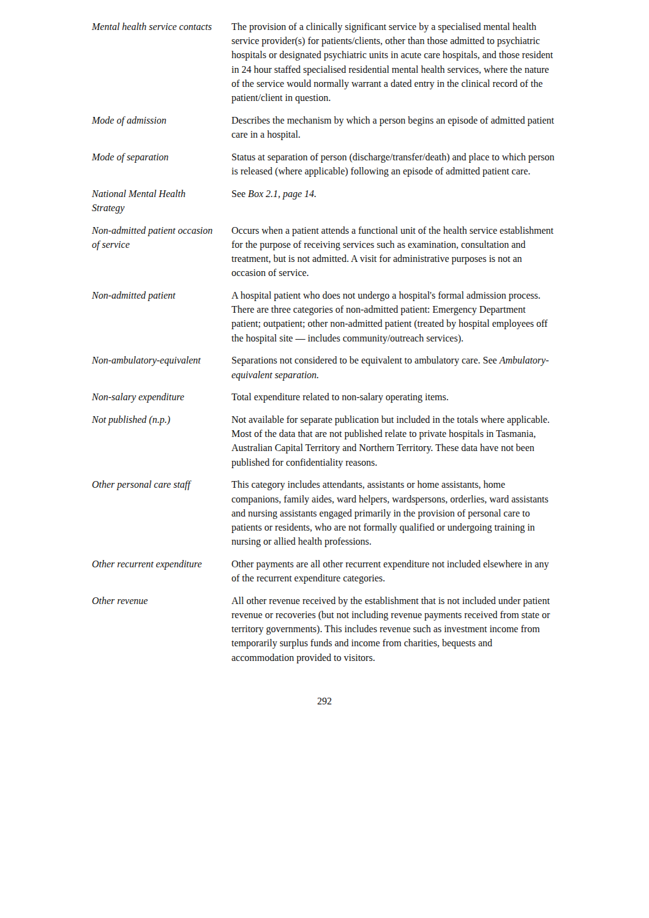Mental health service contacts
The provision of a clinically significant service by a specialised mental health service provider(s) for patients/clients, other than those admitted to psychiatric hospitals or designated psychiatric units in acute care hospitals, and those resident in 24 hour staffed specialised residential mental health services, where the nature of the service would normally warrant a dated entry in the clinical record of the patient/client in question.
Mode of admission
Describes the mechanism by which a person begins an episode of admitted patient care in a hospital.
Mode of separation
Status at separation of person (discharge/transfer/death) and place to which person is released (where applicable) following an episode of admitted patient care.
National Mental Health Strategy
See Box 2.1, page 14.
Non-admitted patient occasion of service
Occurs when a patient attends a functional unit of the health service establishment for the purpose of receiving services such as examination, consultation and treatment, but is not admitted. A visit for administrative purposes is not an occasion of service.
Non-admitted patient
A hospital patient who does not undergo a hospital's formal admission process. There are three categories of non-admitted patient: Emergency Department patient; outpatient; other non-admitted patient (treated by hospital employees off the hospital site — includes community/outreach services).
Non-ambulatory-equivalent
Separations not considered to be equivalent to ambulatory care. See Ambulatory-equivalent separation.
Non-salary expenditure
Total expenditure related to non-salary operating items.
Not published (n.p.)
Not available for separate publication but included in the totals where applicable. Most of the data that are not published relate to private hospitals in Tasmania, Australian Capital Territory and Northern Territory. These data have not been published for confidentiality reasons.
Other personal care staff
This category includes attendants, assistants or home assistants, home companions, family aides, ward helpers, wardspersons, orderlies, ward assistants and nursing assistants engaged primarily in the provision of personal care to patients or residents, who are not formally qualified or undergoing training in nursing or allied health professions.
Other recurrent expenditure
Other payments are all other recurrent expenditure not included elsewhere in any of the recurrent expenditure categories.
Other revenue
All other revenue received by the establishment that is not included under patient revenue or recoveries (but not including revenue payments received from state or territory governments). This includes revenue such as investment income from temporarily surplus funds and income from charities, bequests and accommodation provided to visitors.
292